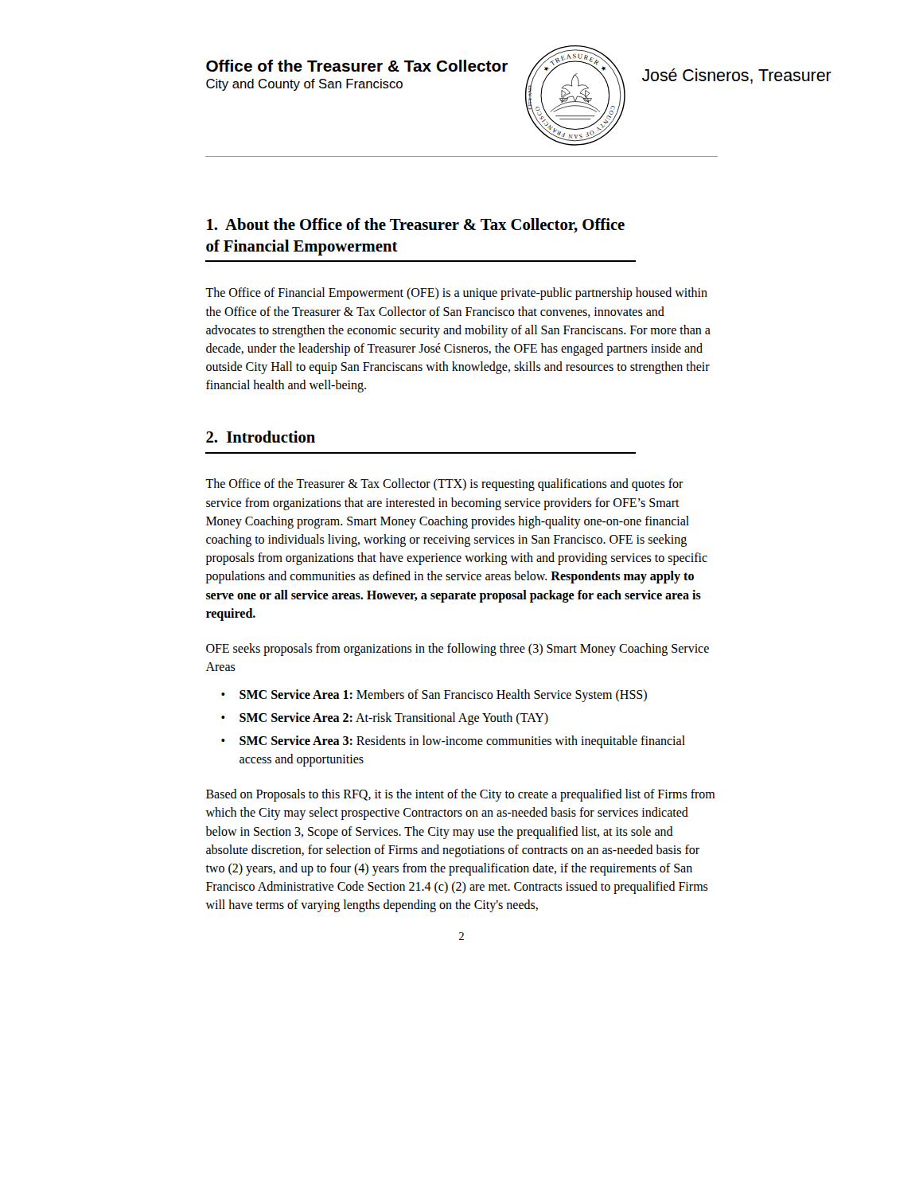Office of the Treasurer & Tax Collector
City and County of San Francisco
★ TREASURER ★ COUNTY OF SAN FRANCISCO CITY AND
José Cisneros, Treasurer
1. About the Office of the Treasurer & Tax Collector, Office of Financial Empowerment
The Office of Financial Empowerment (OFE) is a unique private-public partnership housed within the Office of the Treasurer & Tax Collector of San Francisco that convenes, innovates and advocates to strengthen the economic security and mobility of all San Franciscans. For more than a decade, under the leadership of Treasurer José Cisneros, the OFE has engaged partners inside and outside City Hall to equip San Franciscans with knowledge, skills and resources to strengthen their financial health and well-being.
2. Introduction
The Office of the Treasurer & Tax Collector (TTX) is requesting qualifications and quotes for service from organizations that are interested in becoming service providers for OFE’s Smart Money Coaching program. Smart Money Coaching provides high-quality one-on-one financial coaching to individuals living, working or receiving services in San Francisco. OFE is seeking proposals from organizations that have experience working with and providing services to specific populations and communities as defined in the service areas below. Respondents may apply to serve one or all service areas. However, a separate proposal package for each service area is required.
OFE seeks proposals from organizations in the following three (3) Smart Money Coaching Service Areas
SMC Service Area 1: Members of San Francisco Health Service System (HSS)
SMC Service Area 2: At-risk Transitional Age Youth (TAY)
SMC Service Area 3: Residents in low-income communities with inequitable financial access and opportunities
Based on Proposals to this RFQ, it is the intent of the City to create a prequalified list of Firms from which the City may select prospective Contractors on an as-needed basis for services indicated below in Section 3, Scope of Services. The City may use the prequalified list, at its sole and absolute discretion, for selection of Firms and negotiations of contracts on an as-needed basis for two (2) years, and up to four (4) years from the prequalification date, if the requirements of San Francisco Administrative Code Section 21.4 (c) (2) are met. Contracts issued to prequalified Firms will have terms of varying lengths depending on the City's needs,
2